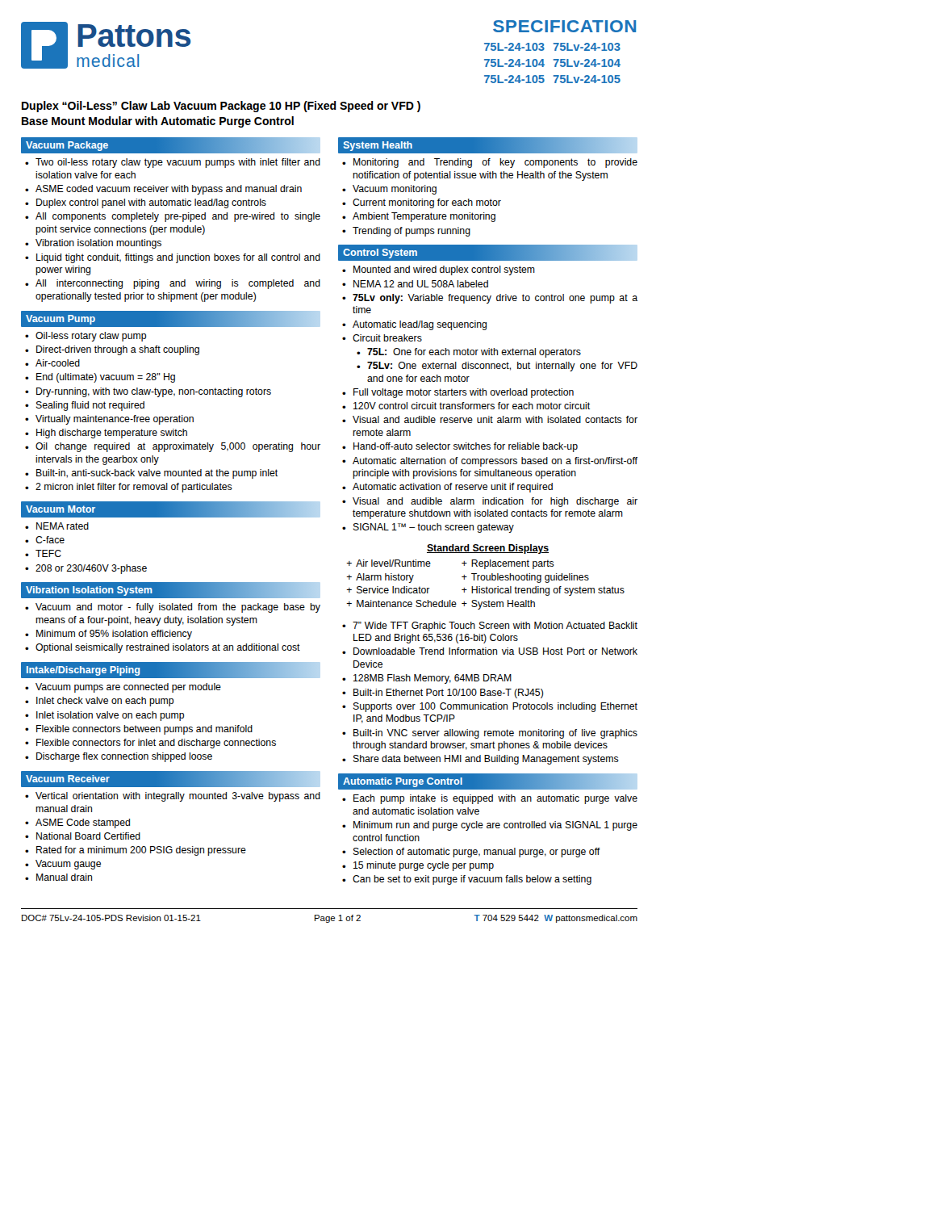Pattons
medical
SPECIFICATION
75L-24-10375Lv-24-103
75L-24-10475Lv-24-104
75L-24-10575Lv-24-105
Duplex “Oil-Less” Claw Lab Vacuum Package 10 HP (Fixed Speed or VFD )
Base Mount Modular with Automatic Purge Control
Vacuum Package
Two oil-less rotary claw type vacuum pumps with inlet filter and isolation valve for each
ASME coded vacuum receiver with bypass and manual drain
Duplex control panel with automatic lead/lag controls
All components completely pre-piped and pre-wired to single point service connections (per module)
Vibration isolation mountings
Liquid tight conduit, fittings and junction boxes for all control and power wiring
All interconnecting piping and wiring is completed and operationally tested prior to shipment (per module)
Vacuum Pump
Oil-less rotary claw pump
Direct-driven through a shaft coupling
Air-cooled
End (ultimate) vacuum = 28" Hg
Dry-running, with two claw-type, non-contacting rotors
Sealing fluid not required
Virtually maintenance-free operation
High discharge temperature switch
Oil change required at approximately 5,000 operating hour intervals in the gearbox only
Built-in, anti-suck-back valve mounted at the pump inlet
2 micron inlet filter for removal of particulates
Vacuum Motor
NEMA rated
C-face
TEFC
208 or 230/460V 3-phase
Vibration Isolation System
Vacuum and motor - fully isolated from the package base by means of a four-point, heavy duty, isolation system
Minimum of 95% isolation efficiency
Optional seismically restrained isolators at an additional cost
Intake/Discharge Piping
Vacuum pumps are connected per module
Inlet check valve on each pump
Inlet isolation valve on each pump
Flexible connectors between pumps and manifold
Flexible connectors for inlet and discharge connections
Discharge flex connection shipped loose
Vacuum Receiver
Vertical orientation with integrally mounted 3-valve bypass and manual drain
ASME Code stamped
National Board Certified
Rated for a minimum 200 PSIG design pressure
Vacuum gauge
Manual drain
System Health
Monitoring and Trending of key components to provide notification of potential issue with the Health of the System
Vacuum monitoring
Current monitoring for each motor
Ambient Temperature monitoring
Trending of pumps running
Control System
Mounted and wired duplex control system
NEMA 12 and UL 508A labeled
75Lv only: Variable frequency drive to control one pump at a time
Automatic lead/lag sequencing
Circuit breakers
75L: One for each motor with external operators
75Lv: One external disconnect, but internally one for VFD and one for each motor
Full voltage motor starters with overload protection
120V control circuit transformers for each motor circuit
Visual and audible reserve unit alarm with isolated contacts for remote alarm
Hand-off-auto selector switches for reliable back-up
Automatic alternation of compressors based on a first-on/first-off principle with provisions for simultaneous operation
Automatic activation of reserve unit if required
Visual and audible alarm indication for high discharge air temperature shutdown with isolated contacts for remote alarm
SIGNAL 1™ – touch screen gateway
Standard Screen Displays
| + | Air level/Runtime | + | Replacement parts |
| + | Alarm history | + | Troubleshooting guidelines |
| + | Service Indicator | + | Historical trending of system status |
| + | Maintenance Schedule | + | System Health |
7” Wide TFT Graphic Touch Screen with Motion Actuated Backlit LED and Bright 65,536 (16-bit) Colors
Downloadable Trend Information via USB Host Port or Network Device
128MB Flash Memory, 64MB DRAM
Built-in Ethernet Port 10/100 Base-T (RJ45)
Supports over 100 Communication Protocols including Ethernet IP, and Modbus TCP/IP
Built-in VNC server allowing remote monitoring of live graphics through standard browser, smart phones & mobile devices
Share data between HMI and Building Management systems
Automatic Purge Control
Each pump intake is equipped with an automatic purge valve and automatic isolation valve
Minimum run and purge cycle are controlled via SIGNAL 1 purge control function
Selection of automatic purge, manual purge, or purge off
15 minute purge cycle per pump
Can be set to exit purge if vacuum falls below a setting
DOC# 75Lv-24-105-PDS Revision 01-15-21
Page 1 of 2
T 704 529 5442 W pattonsmedical.com